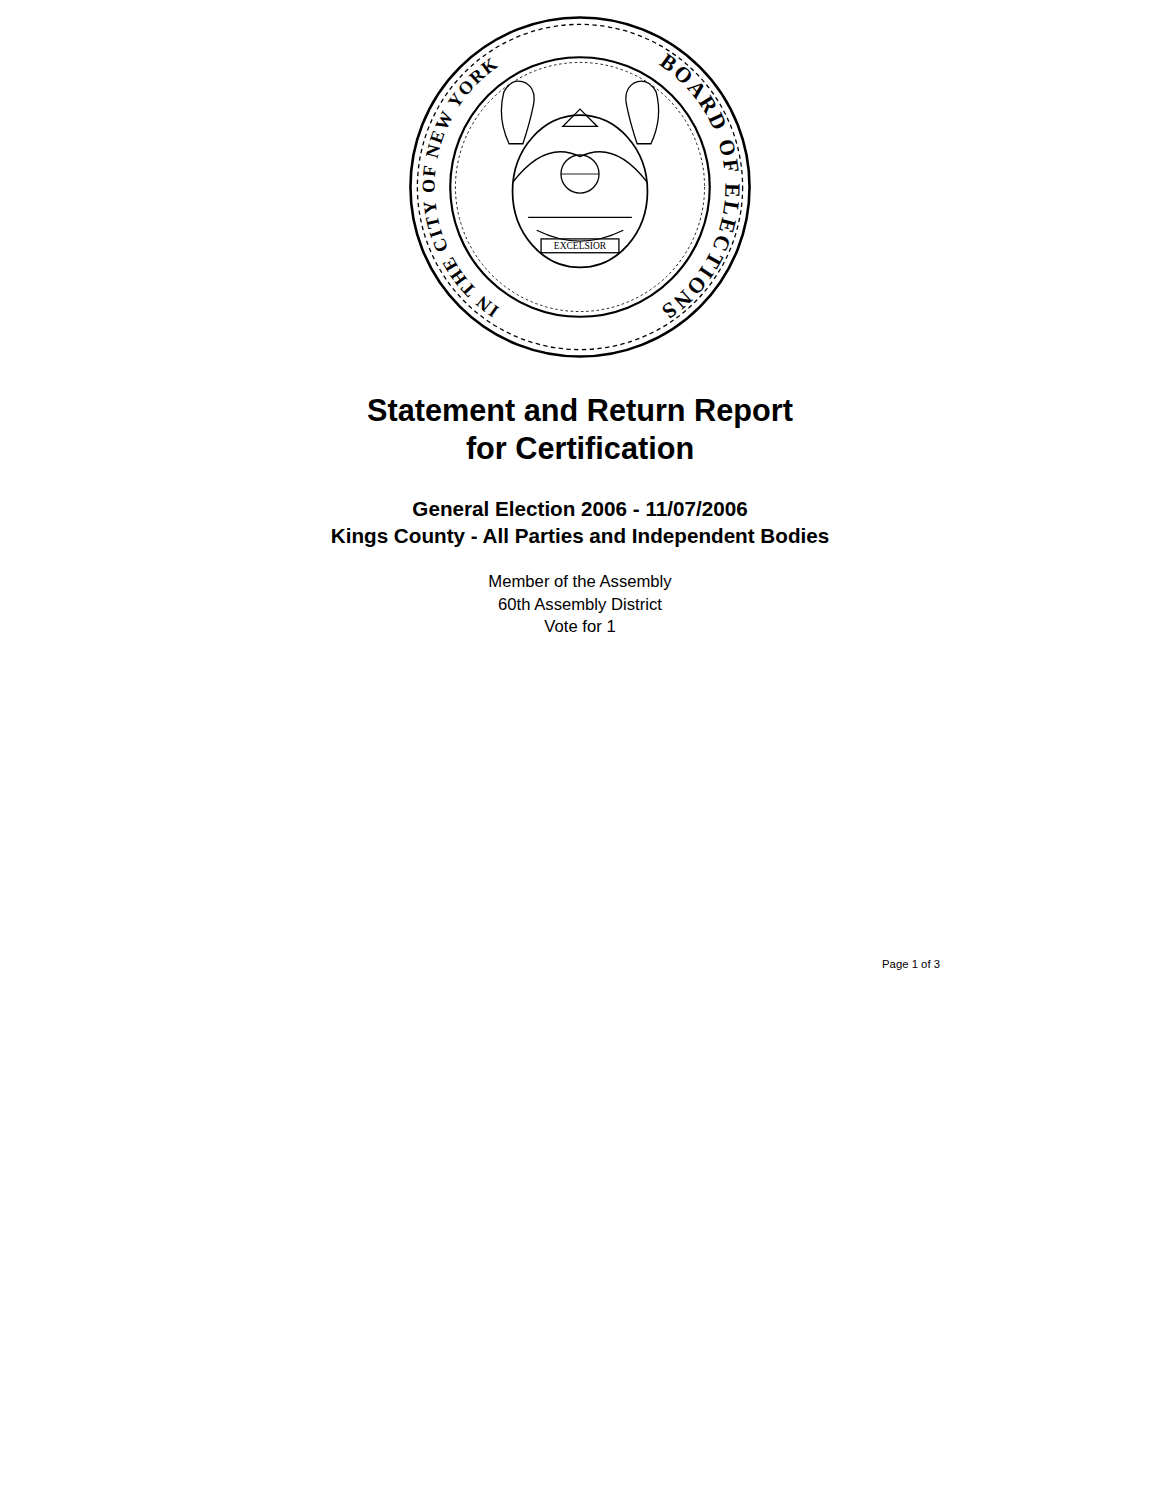Statement and Return Report
for Certification
General Election 2006 - 11/07/2006
Kings County - All Parties and Independent Bodies
Member of the Assembly
60th Assembly District
Vote for 1
Page 1 of 3